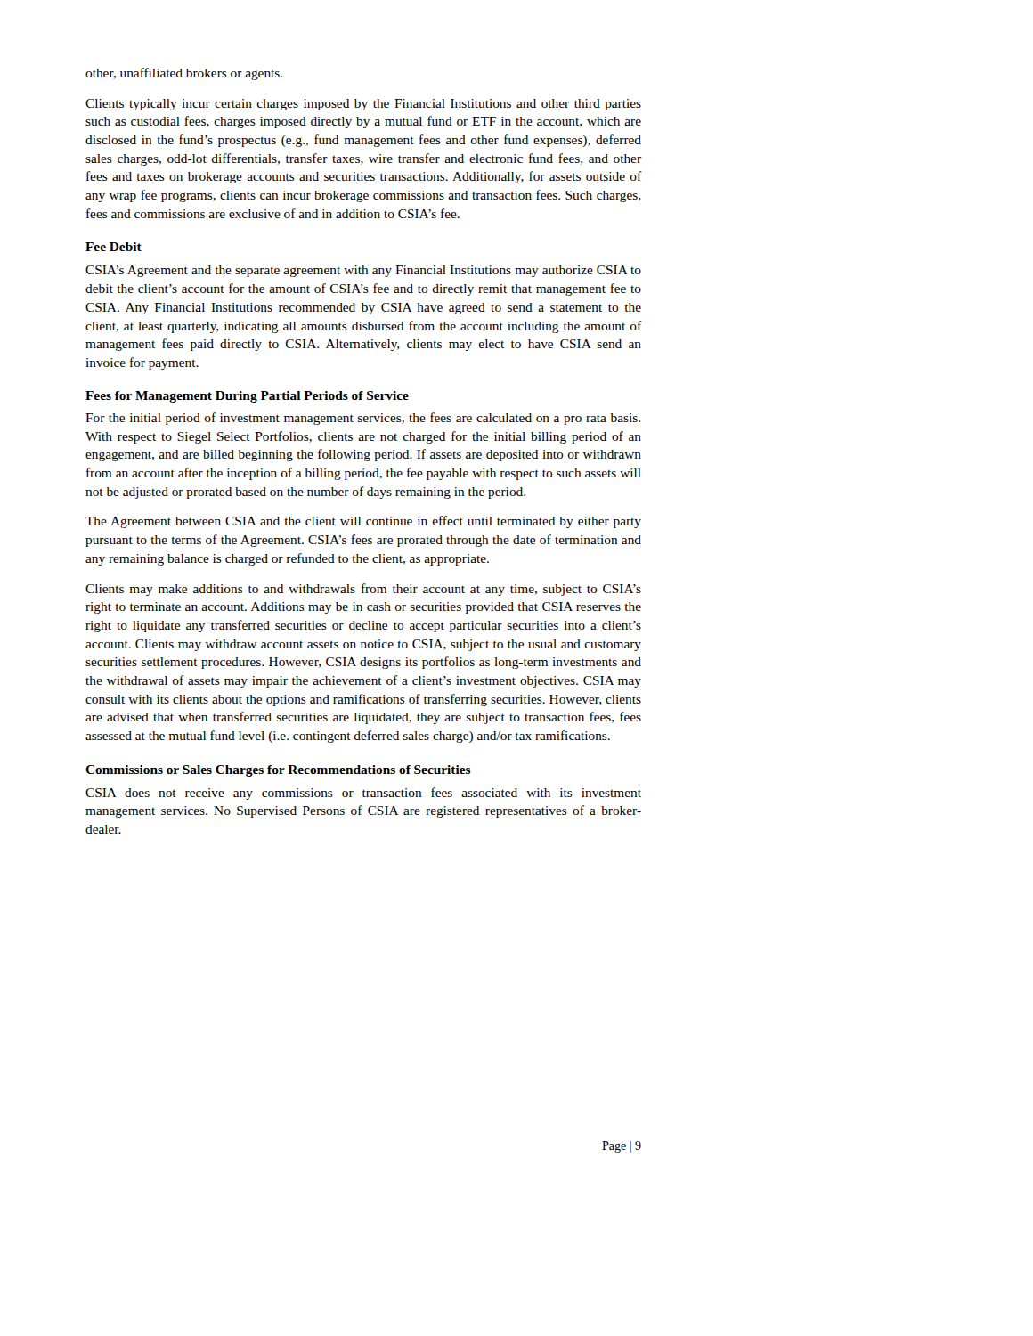other, unaffiliated brokers or agents.
Clients typically incur certain charges imposed by the Financial Institutions and other third parties such as custodial fees, charges imposed directly by a mutual fund or ETF in the account, which are disclosed in the fund’s prospectus (e.g., fund management fees and other fund expenses), deferred sales charges, odd-lot differentials, transfer taxes, wire transfer and electronic fund fees, and other fees and taxes on brokerage accounts and securities transactions. Additionally, for assets outside of any wrap fee programs, clients can incur brokerage commissions and transaction fees. Such charges, fees and commissions are exclusive of and in addition to CSIA’s fee.
Fee Debit
CSIA’s Agreement and the separate agreement with any Financial Institutions may authorize CSIA to debit the client’s account for the amount of CSIA’s fee and to directly remit that management fee to CSIA. Any Financial Institutions recommended by CSIA have agreed to send a statement to the client, at least quarterly, indicating all amounts disbursed from the account including the amount of management fees paid directly to CSIA. Alternatively, clients may elect to have CSIA send an invoice for payment.
Fees for Management During Partial Periods of Service
For the initial period of investment management services, the fees are calculated on a pro rata basis. With respect to Siegel Select Portfolios, clients are not charged for the initial billing period of an engagement, and are billed beginning the following period. If assets are deposited into or withdrawn from an account after the inception of a billing period, the fee payable with respect to such assets will not be adjusted or prorated based on the number of days remaining in the period.
The Agreement between CSIA and the client will continue in effect until terminated by either party pursuant to the terms of the Agreement. CSIA’s fees are prorated through the date of termination and any remaining balance is charged or refunded to the client, as appropriate.
Clients may make additions to and withdrawals from their account at any time, subject to CSIA’s right to terminate an account. Additions may be in cash or securities provided that CSIA reserves the right to liquidate any transferred securities or decline to accept particular securities into a client’s account. Clients may withdraw account assets on notice to CSIA, subject to the usual and customary securities settlement procedures. However, CSIA designs its portfolios as long-term investments and the withdrawal of assets may impair the achievement of a client’s investment objectives. CSIA may consult with its clients about the options and ramifications of transferring securities. However, clients are advised that when transferred securities are liquidated, they are subject to transaction fees, fees assessed at the mutual fund level (i.e. contingent deferred sales charge) and/or tax ramifications.
Commissions or Sales Charges for Recommendations of Securities
CSIA does not receive any commissions or transaction fees associated with its investment management services. No Supervised Persons of CSIA are registered representatives of a broker-dealer.
Page | 9